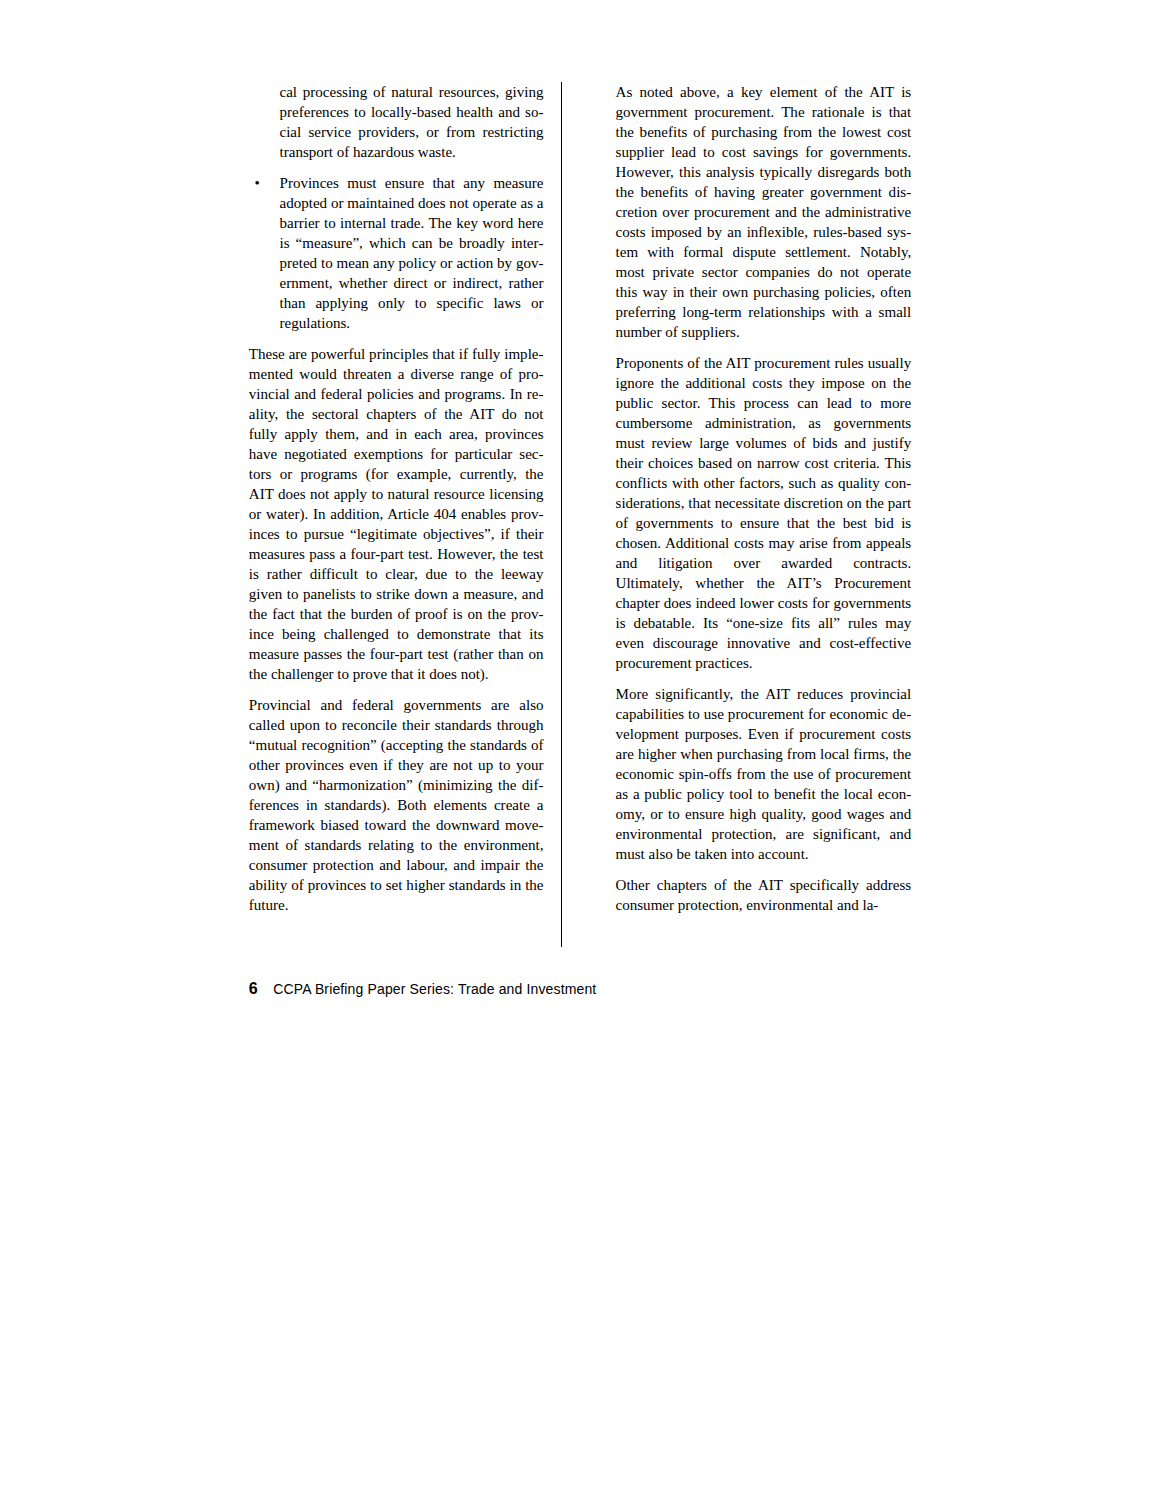cal processing of natural resources, giving preferences to locally-based health and social service providers, or from restricting transport of hazardous waste.
Provinces must ensure that any measure adopted or maintained does not operate as a barrier to internal trade. The key word here is “measure”, which can be broadly interpreted to mean any policy or action by government, whether direct or indirect, rather than applying only to specific laws or regulations.
These are powerful principles that if fully implemented would threaten a diverse range of provincial and federal policies and programs. In reality, the sectoral chapters of the AIT do not fully apply them, and in each area, provinces have negotiated exemptions for particular sectors or programs (for example, currently, the AIT does not apply to natural resource licensing or water). In addition, Article 404 enables provinces to pursue “legitimate objectives”, if their measures pass a four-part test. However, the test is rather difficult to clear, due to the leeway given to panelists to strike down a measure, and the fact that the burden of proof is on the province being challenged to demonstrate that its measure passes the four-part test (rather than on the challenger to prove that it does not).
Provincial and federal governments are also called upon to reconcile their standards through “mutual recognition” (accepting the standards of other provinces even if they are not up to your own) and “harmonization” (minimizing the differences in standards). Both elements create a framework biased toward the downward movement of standards relating to the environment, consumer protection and labour, and impair the ability of provinces to set higher standards in the future.
As noted above, a key element of the AIT is government procurement. The rationale is that the benefits of purchasing from the lowest cost supplier lead to cost savings for governments. However, this analysis typically disregards both the benefits of having greater government discretion over procurement and the administrative costs imposed by an inflexible, rules-based system with formal dispute settlement. Notably, most private sector companies do not operate this way in their own purchasing policies, often preferring long-term relationships with a small number of suppliers.
Proponents of the AIT procurement rules usually ignore the additional costs they impose on the public sector. This process can lead to more cumbersome administration, as governments must review large volumes of bids and justify their choices based on narrow cost criteria. This conflicts with other factors, such as quality considerations, that necessitate discretion on the part of governments to ensure that the best bid is chosen. Additional costs may arise from appeals and litigation over awarded contracts. Ultimately, whether the AIT’s Procurement chapter does indeed lower costs for governments is debatable. Its “one-size fits all” rules may even discourage innovative and cost-effective procurement practices.
More significantly, the AIT reduces provincial capabilities to use procurement for economic development purposes. Even if procurement costs are higher when purchasing from local firms, the economic spin-offs from the use of procurement as a public policy tool to benefit the local economy, or to ensure high quality, good wages and environmental protection, are significant, and must also be taken into account.
Other chapters of the AIT specifically address consumer protection, environmental and la-
6 CCPA Briefing Paper Series: Trade and Investment